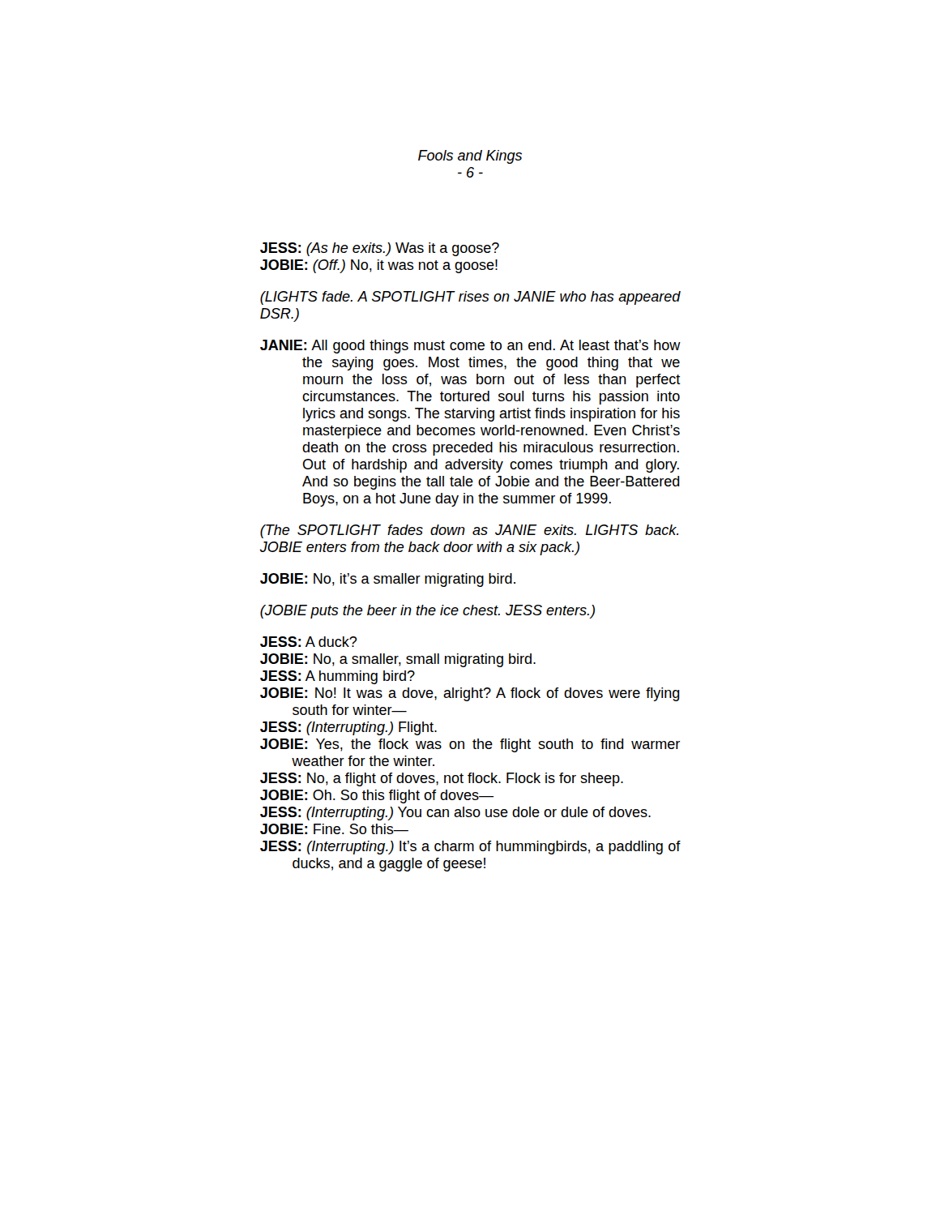Fools and Kings
- 6 -
JESS: (As he exits.) Was it a goose?
JOBIE: (Off.) No, it was not a goose!
(LIGHTS fade. A SPOTLIGHT rises on JANIE who has appeared DSR.)
JANIE: All good things must come to an end. At least that’s how the saying goes. Most times, the good thing that we mourn the loss of, was born out of less than perfect circumstances. The tortured soul turns his passion into lyrics and songs. The starving artist finds inspiration for his masterpiece and becomes world-renowned. Even Christ’s death on the cross preceded his miraculous resurrection. Out of hardship and adversity comes triumph and glory. And so begins the tall tale of Jobie and the Beer-Battered Boys, on a hot June day in the summer of 1999.
(The SPOTLIGHT fades down as JANIE exits. LIGHTS back. JOBIE enters from the back door with a six pack.)
JOBIE: No, it’s a smaller migrating bird.
(JOBIE puts the beer in the ice chest. JESS enters.)
JESS: A duck?
JOBIE: No, a smaller, small migrating bird.
JESS: A humming bird?
JOBIE: No! It was a dove, alright? A flock of doves were flying south for winter—
JESS: (Interrupting.) Flight.
JOBIE: Yes, the flock was on the flight south to find warmer weather for the winter.
JESS: No, a flight of doves, not flock. Flock is for sheep.
JOBIE: Oh. So this flight of doves—
JESS: (Interrupting.) You can also use dole or dule of doves.
JOBIE: Fine. So this—
JESS: (Interrupting.) It’s a charm of hummingbirds, a paddling of ducks, and a gaggle of geese!